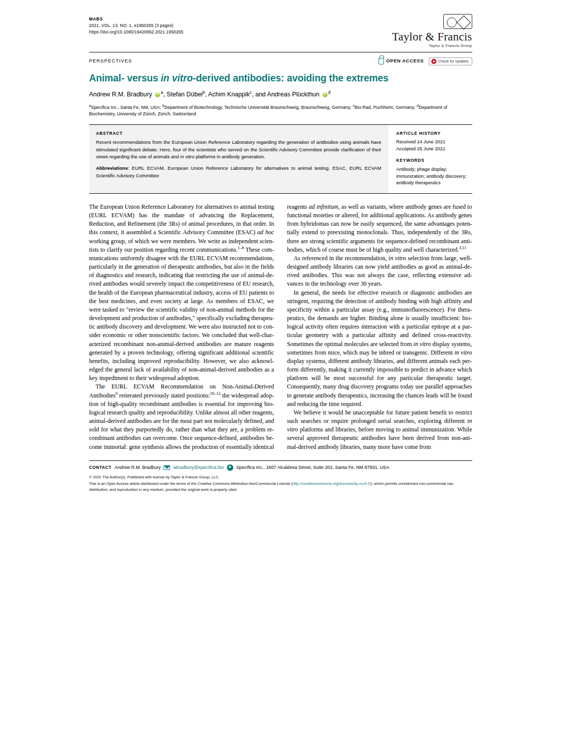MABS
2021, VOL. 13, NO. 1, e1950265 (3 pages)
https://doi.org/10.1080/19420862.2021.1950265
Taylor & Francis
Taylor & Francis Group
PERSPECTIVES
OPEN ACCESS
Check for updates
Animal- versus in vitro-derived antibodies: avoiding the extremes
Andrew R.M. Bradbury a, Stefan Dübelb, Achim Knappikc, and Andreas Plückthun d
aSpecifica Inc., Santa Fe, NM, USA; bDepartment of Biotechnology, Technische Universität Braunschweig, Braunschweig, Germany; cBio-Rad, Puchheim, Germany; dDepartment of Biochemistry, University of Zürich, Zürich, Switzerland
ABSTRACT
Recent recommendations from the European Union Reference Laboratory regarding the generation of antibodies using animals have stimulated significant debate. Here, four of the scientists who served on the Scientific Advisory Committee provide clarification of their views regarding the use of animals and in vitro platforms in antibody generation.
Abbreviations: EURL ECVAM, European Union Reference Laboratory for alternatives to animal testing. ESAC, EURL ECVAM Scientific Advisory Committee
ARTICLE HISTORY
Received 14 June 2021
Accepted 25 June 2021
KEYWORDS
Antibody; phage display; immunization; antibody discovery; antibody therapeutics
The European Union Reference Laboratory for alternatives to animal testing (EURL ECVAM) has the mandate of advancing the Replacement, Reduction, and Refinement (the 3Rs) of animal procedures, in that order. In this context, it assembled a Scientific Advisory Committee (ESAC) ad hoc working group, of which we were members. We write as independent scientists to clarify our position regarding recent communications.1–8 These communications uniformly disagree with the EURL ECVAM recommendations, particularly in the generation of therapeutic antibodies, but also in the fields of diagnostics and research, indicating that restricting the use of animal-derived antibodies would severely impact the competitiveness of EU research, the health of the European pharmaceutical industry, access of EU patients to the best medicines, and even society at large. As members of ESAC, we were tasked to "review the scientific validity of non-animal methods for the development and production of antibodies," specifically excluding therapeutic antibody discovery and development. We were also instructed not to consider economic or other nonscientific factors. We concluded that well-characterized recombinant non-animal-derived antibodies are mature reagents generated by a proven technology, offering significant additional scientific benefits, including improved reproducibility. However, we also acknowledged the general lack of availability of non-animal-derived antibodies as a key impediment to their widespread adoption.
The EURL ECVAM Recommendation on Non-Animal-Derived Antibodies9 reiterated previously stated positions:10–12 the widespread adoption of high-quality recombinant antibodies is essential for improving biological research quality and reproducibility. Unlike almost all other reagents, animal-derived antibodies are for the most part not molecularly defined, and sold for what they purportedly do, rather than what they are, a problem recombinant antibodies can overcome. Once sequence-defined, antibodies become immortal: gene synthesis allows the production of essentially identical reagents ad infinitum, as well as variants, where antibody genes are fused to functional moieties or altered, for additional applications. As antibody genes from hybridomas can now be easily sequenced, the same advantages potentially extend to preexisting monoclonals. Thus, independently of the 3Rs, there are strong scientific arguments for sequence-defined recombinant antibodies, which of course must be of high quality and well characterized.3,11
As referenced in the recommendation, in vitro selection from large, well-designed antibody libraries can now yield antibodies as good as animal-derived antibodies. This was not always the case, reflecting extensive advances in the technology over 30 years.
In general, the needs for effective research or diagnostic antibodies are stringent, requiring the detection of antibody binding with high affinity and specificity within a particular assay (e.g., immunofluorescence). For therapeutics, the demands are higher. Binding alone is usually insufficient: biological activity often requires interaction with a particular epitope at a particular geometry with a particular affinity and defined cross-reactivity. Sometimes the optimal molecules are selected from in vitro display systems, sometimes from mice, which may be inbred or transgenic. Different in vitro display systems, different antibody libraries, and different animals each perform differently, making it currently impossible to predict in advance which platform will be most successful for any particular therapeutic target. Consequently, many drug discovery programs today use parallel approaches to generate antibody therapeutics, increasing the chances leads will be found and reducing the time required.
We believe it would be unacceptable for future patient benefit to restrict such searches or require prolonged serial searches, exploring different in vitro platforms and libraries, before moving to animal immunization. While several approved therapeutic antibodies have been derived from non-animal-derived antibody libraries, many more have come from
CONTACT Andrew R.M. Bradbury abradbury@specifica.bio Specifica Inc., 1607 Alcaldesa Street, Suite 202, Santa Fe, NM 87501, USA
© 2021 The Author(s). Published with license by Taylor & Francis Group, LLC.
This is an Open Access article distributed under the terms of the Creative Commons Attribution-NonCommercial License (http://creativecommons.org/licenses/by-nc/4.0/), which permits unrestricted non-commercial use, distribution, and reproduction in any medium, provided the original work is properly cited.